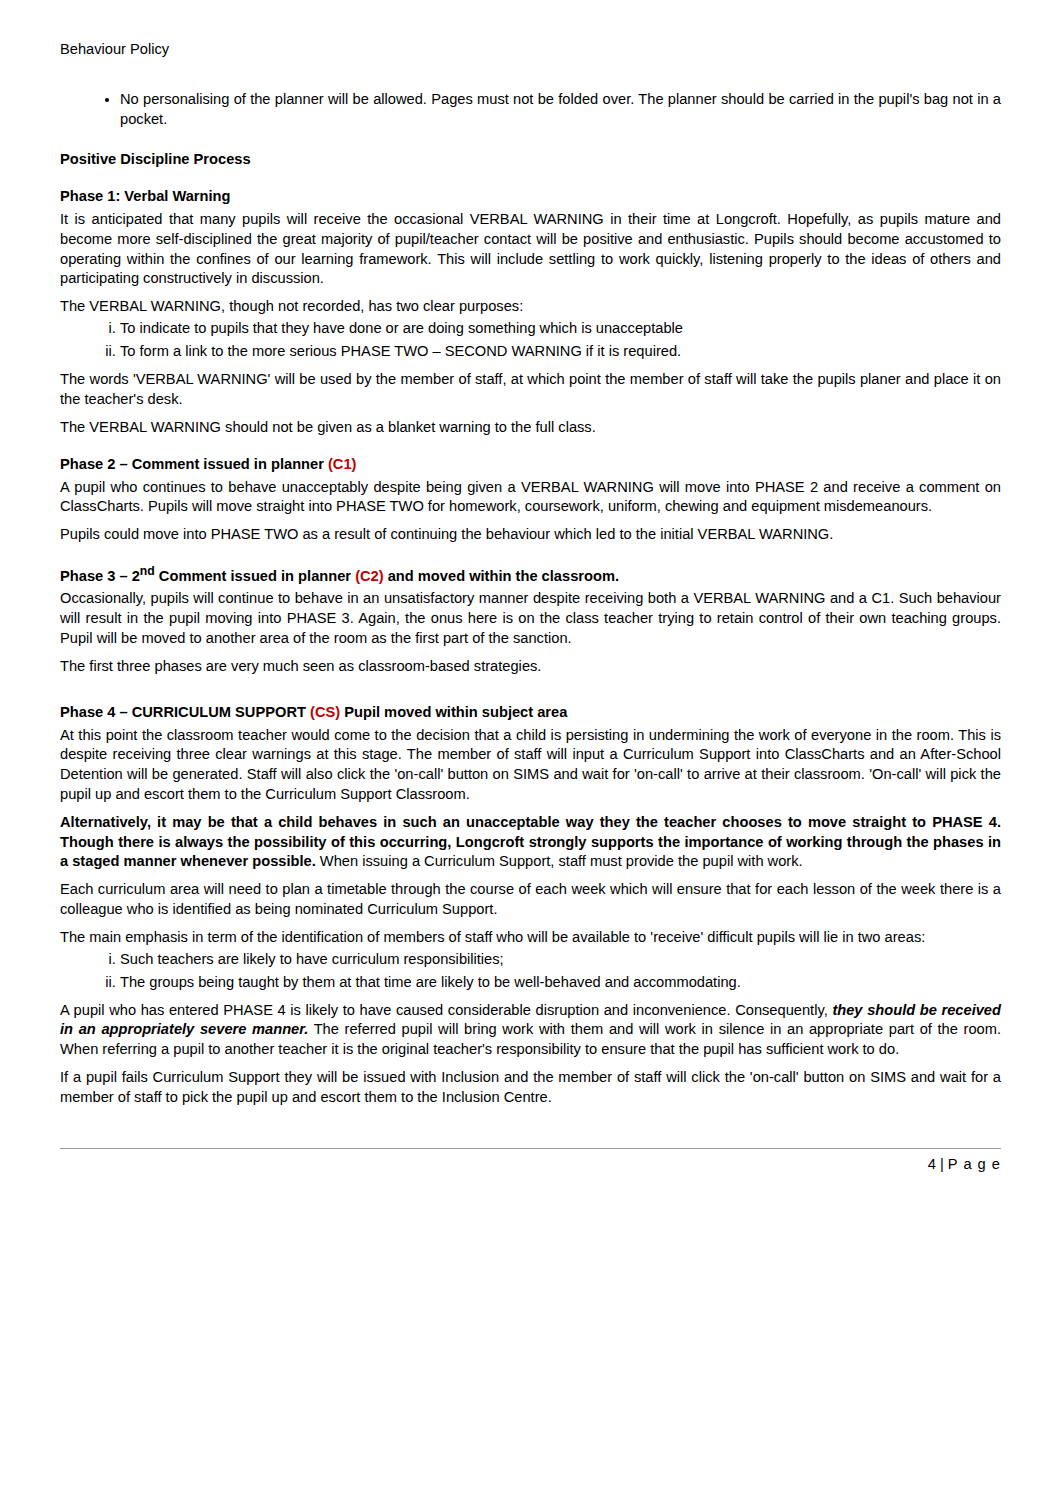Behaviour Policy
No personalising of the planner will be allowed. Pages must not be folded over. The planner should be carried in the pupil's bag not in a pocket.
Positive Discipline Process
Phase 1: Verbal Warning
It is anticipated that many pupils will receive the occasional VERBAL WARNING in their time at Longcroft. Hopefully, as pupils mature and become more self-disciplined the great majority of pupil/teacher contact will be positive and enthusiastic. Pupils should become accustomed to operating within the confines of our learning framework. This will include settling to work quickly, listening properly to the ideas of others and participating constructively in discussion.
The VERBAL WARNING, though not recorded, has two clear purposes:
To indicate to pupils that they have done or are doing something which is unacceptable
To form a link to the more serious PHASE TWO – SECOND WARNING if it is required.
The words 'VERBAL WARNING' will be used by the member of staff, at which point the member of staff will take the pupils planer and place it on the teacher's desk.
The VERBAL WARNING should not be given as a blanket warning to the full class.
Phase 2 – Comment issued in planner (C1)
A pupil who continues to behave unacceptably despite being given a VERBAL WARNING will move into PHASE 2 and receive a comment on ClassCharts. Pupils will move straight into PHASE TWO for homework, coursework, uniform, chewing and equipment misdemeanours.
Pupils could move into PHASE TWO as a result of continuing the behaviour which led to the initial VERBAL WARNING.
Phase 3 – 2nd Comment issued in planner (C2) and moved within the classroom.
Occasionally, pupils will continue to behave in an unsatisfactory manner despite receiving both a VERBAL WARNING and a C1. Such behaviour will result in the pupil moving into PHASE 3. Again, the onus here is on the class teacher trying to retain control of their own teaching groups. Pupil will be moved to another area of the room as the first part of the sanction.
The first three phases are very much seen as classroom-based strategies.
Phase 4 – CURRICULUM SUPPORT (CS) Pupil moved within subject area
At this point the classroom teacher would come to the decision that a child is persisting in undermining the work of everyone in the room. This is despite receiving three clear warnings at this stage. The member of staff will input a Curriculum Support into ClassCharts and an After-School Detention will be generated. Staff will also click the 'on-call' button on SIMS and wait for 'on-call' to arrive at their classroom. 'On-call' will pick the pupil up and escort them to the Curriculum Support Classroom.
Alternatively, it may be that a child behaves in such an unacceptable way they the teacher chooses to move straight to PHASE 4. Though there is always the possibility of this occurring, Longcroft strongly supports the importance of working through the phases in a staged manner whenever possible. When issuing a Curriculum Support, staff must provide the pupil with work.
Each curriculum area will need to plan a timetable through the course of each week which will ensure that for each lesson of the week there is a colleague who is identified as being nominated Curriculum Support.
The main emphasis in term of the identification of members of staff who will be available to 'receive' difficult pupils will lie in two areas:
Such teachers are likely to have curriculum responsibilities;
The groups being taught by them at that time are likely to be well-behaved and accommodating.
A pupil who has entered PHASE 4 is likely to have caused considerable disruption and inconvenience. Consequently, they should be received in an appropriately severe manner. The referred pupil will bring work with them and will work in silence in an appropriate part of the room. When referring a pupil to another teacher it is the original teacher's responsibility to ensure that the pupil has sufficient work to do.
If a pupil fails Curriculum Support they will be issued with Inclusion and the member of staff will click the 'on-call' button on SIMS and wait for a member of staff to pick the pupil up and escort them to the Inclusion Centre.
4 | P a g e